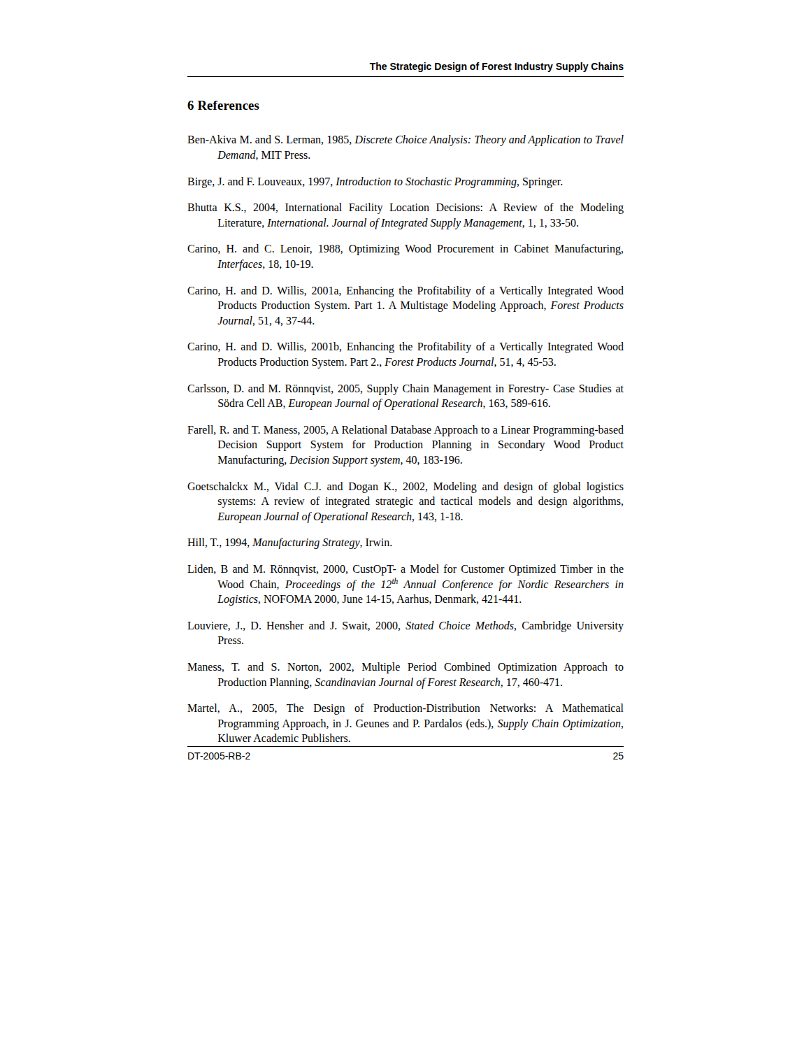The Strategic Design of Forest Industry Supply Chains
6 References
Ben-Akiva M. and S. Lerman, 1985, Discrete Choice Analysis: Theory and Application to Travel Demand, MIT Press.
Birge, J. and F. Louveaux, 1997, Introduction to Stochastic Programming, Springer.
Bhutta K.S., 2004, International Facility Location Decisions: A Review of the Modeling Literature, International. Journal of Integrated Supply Management, 1, 1, 33-50.
Carino, H. and C. Lenoir, 1988, Optimizing Wood Procurement in Cabinet Manufacturing, Interfaces, 18, 10-19.
Carino, H. and D. Willis, 2001a, Enhancing the Profitability of a Vertically Integrated Wood Products Production System. Part 1. A Multistage Modeling Approach, Forest Products Journal, 51, 4, 37-44.
Carino, H. and D. Willis, 2001b, Enhancing the Profitability of a Vertically Integrated Wood Products Production System. Part 2., Forest Products Journal, 51, 4, 45-53.
Carlsson, D. and M. Rönnqvist, 2005, Supply Chain Management in Forestry- Case Studies at Södra Cell AB, European Journal of Operational Research, 163, 589-616.
Farell, R. and T. Maness, 2005, A Relational Database Approach to a Linear Programming-based Decision Support System for Production Planning in Secondary Wood Product Manufacturing, Decision Support system, 40, 183-196.
Goetschalckx M., Vidal C.J. and Dogan K., 2002, Modeling and design of global logistics systems: A review of integrated strategic and tactical models and design algorithms, European Journal of Operational Research, 143, 1-18.
Hill, T., 1994, Manufacturing Strategy, Irwin.
Liden, B and M. Rönnqvist, 2000, CustOpT- a Model for Customer Optimized Timber in the Wood Chain, Proceedings of the 12th Annual Conference for Nordic Researchers in Logistics, NOFOMA 2000, June 14-15, Aarhus, Denmark, 421-441.
Louviere, J., D. Hensher and J. Swait, 2000, Stated Choice Methods, Cambridge University Press.
Maness, T. and S. Norton, 2002, Multiple Period Combined Optimization Approach to Production Planning, Scandinavian Journal of Forest Research, 17, 460-471.
Martel, A., 2005, The Design of Production-Distribution Networks: A Mathematical Programming Approach, in J. Geunes and P. Pardalos (eds.), Supply Chain Optimization, Kluwer Academic Publishers.
DT-2005-RB-2 25